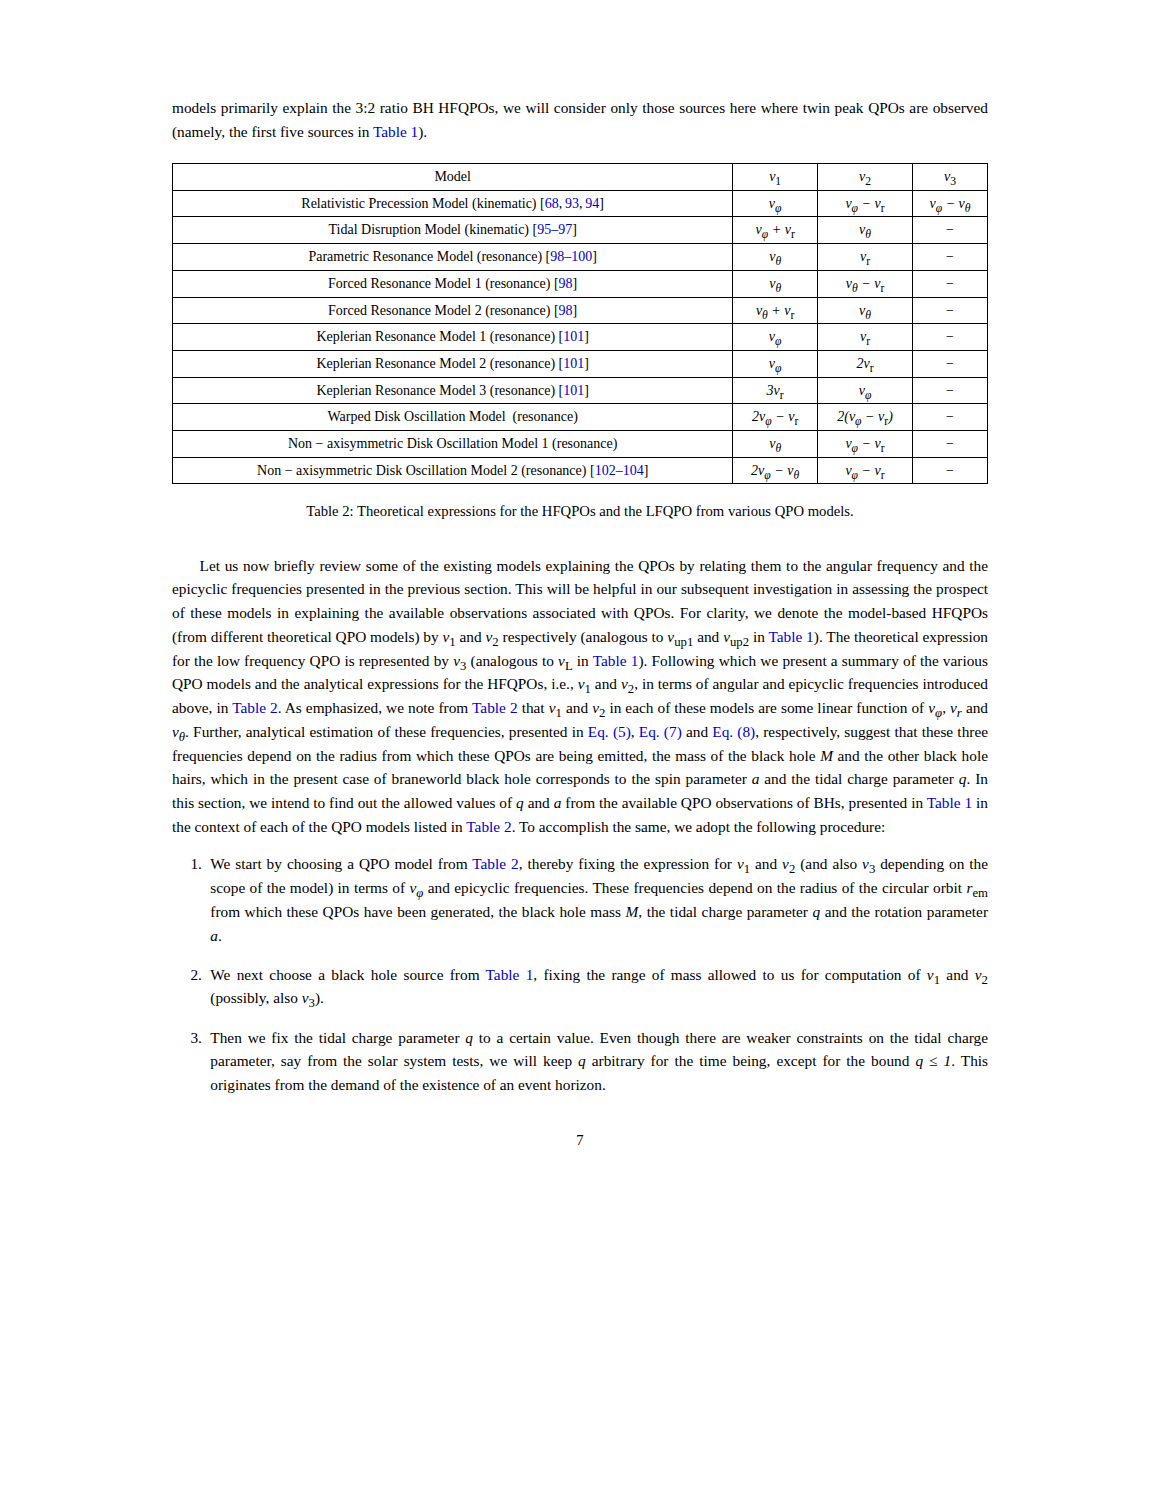models primarily explain the 3:2 ratio BH HFQPOs, we will consider only those sources here where twin peak QPOs are observed (namely, the first five sources in Table 1).
Table 2: Theoretical expressions for the HFQPOs and the LFQPO from various QPO models.
| Model | ν 1 | ν 2 | ν 3 |
| Relativistic Precession Model (kinematic) [ 68 , 93 , 94 ] | ν φ | ν φ − ν r | ν φ − ν θ |
| Tidal Disruption Model (kinematic) [ 95–97 ] | ν φ + ν r | ν θ | − |
| Parametric Resonance Model (resonance) [ 98–100 ] | ν θ | ν r | − |
| Forced Resonance Model 1 (resonance) [ 98 ] | ν θ | ν θ − ν r | − |
| Forced Resonance Model 2 (resonance) [ 98 ] | ν θ + ν r | ν θ | − |
| Keplerian Resonance Model 1 (resonance) [ 101 ] | ν φ | ν r | − |
| Keplerian Resonance Model 2 (resonance) [ 101 ] | ν φ | 2ν r | − |
| Keplerian Resonance Model 3 (resonance) [ 101 ] | 3ν r | ν φ | − |
| Warped Disk Oscillation Model (resonance) | 2ν φ − ν r | 2(ν φ − ν r ) | − |
| Non − axisymmetric Disk Oscillation Model 1 (resonance) | ν θ | ν φ − ν r | − |
| Non − axisymmetric Disk Oscillation Model 2 (resonance) [ 102–104 ] | 2ν φ − ν θ | ν φ − ν r | − |
Let us now briefly review some of the existing models explaining the QPOs by relating them to the angular frequency and the epicyclic frequencies presented in the previous section. This will be helpful in our subsequent investigation in assessing the prospect of these models in explaining the available observations associated with QPOs. For clarity, we denote the model-based HFQPOs (from different theoretical QPO models) by ν1 and ν2 respectively (analogous to νup1 and νup2 in Table 1). The theoretical expression for the low frequency QPO is represented by ν3 (analogous to νL in Table 1). Following which we present a summary of the various QPO models and the analytical expressions for the HFQPOs, i.e., ν1 and ν2, in terms of angular and epicyclic frequencies introduced above, in Table 2. As emphasized, we note from Table 2 that ν1 and ν2 in each of these models are some linear function of νφ, νr and νθ. Further, analytical estimation of these frequencies, presented in Eq. (5), Eq. (7) and Eq. (8), respectively, suggest that these three frequencies depend on the radius from which these QPOs are being emitted, the mass of the black hole M and the other black hole hairs, which in the present case of braneworld black hole corresponds to the spin parameter a and the tidal charge parameter q. In this section, we intend to find out the allowed values of q and a from the available QPO observations of BHs, presented in Table 1 in the context of each of the QPO models listed in Table 2. To accomplish the same, we adopt the following procedure:
We start by choosing a QPO model from Table 2, thereby fixing the expression for ν1 and ν2 (and also ν3 depending on the scope of the model) in terms of νφ and epicyclic frequencies. These frequencies depend on the radius of the circular orbit rem from which these QPOs have been generated, the black hole mass M, the tidal charge parameter q and the rotation parameter a.
We next choose a black hole source from Table 1, fixing the range of mass allowed to us for computation of ν1 and ν2 (possibly, also ν3).
Then we fix the tidal charge parameter q to a certain value. Even though there are weaker constraints on the tidal charge parameter, say from the solar system tests, we will keep q arbitrary for the time being, except for the bound q ≤ 1. This originates from the demand of the existence of an event horizon.
7